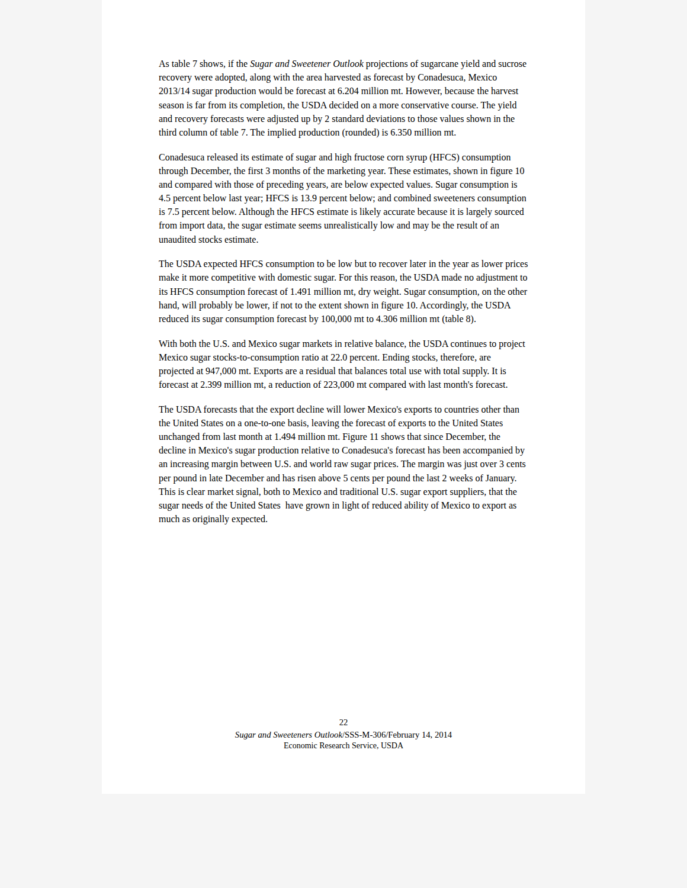As table 7 shows, if the Sugar and Sweetener Outlook projections of sugarcane yield and sucrose recovery were adopted, along with the area harvested as forecast by Conadesuca, Mexico 2013/14 sugar production would be forecast at 6.204 million mt. However, because the harvest season is far from its completion, the USDA decided on a more conservative course. The yield and recovery forecasts were adjusted up by 2 standard deviations to those values shown in the third column of table 7. The implied production (rounded) is 6.350 million mt.
Conadesuca released its estimate of sugar and high fructose corn syrup (HFCS) consumption through December, the first 3 months of the marketing year. These estimates, shown in figure 10 and compared with those of preceding years, are below expected values. Sugar consumption is 4.5 percent below last year; HFCS is 13.9 percent below; and combined sweeteners consumption is 7.5 percent below. Although the HFCS estimate is likely accurate because it is largely sourced from import data, the sugar estimate seems unrealistically low and may be the result of an unaudited stocks estimate.
The USDA expected HFCS consumption to be low but to recover later in the year as lower prices make it more competitive with domestic sugar. For this reason, the USDA made no adjustment to its HFCS consumption forecast of 1.491 million mt, dry weight. Sugar consumption, on the other hand, will probably be lower, if not to the extent shown in figure 10. Accordingly, the USDA reduced its sugar consumption forecast by 100,000 mt to 4.306 million mt (table 8).
With both the U.S. and Mexico sugar markets in relative balance, the USDA continues to project Mexico sugar stocks-to-consumption ratio at 22.0 percent. Ending stocks, therefore, are projected at 947,000 mt. Exports are a residual that balances total use with total supply. It is forecast at 2.399 million mt, a reduction of 223,000 mt compared with last month's forecast.
The USDA forecasts that the export decline will lower Mexico's exports to countries other than the United States on a one-to-one basis, leaving the forecast of exports to the United States unchanged from last month at 1.494 million mt. Figure 11 shows that since December, the decline in Mexico's sugar production relative to Conadesuca's forecast has been accompanied by an increasing margin between U.S. and world raw sugar prices. The margin was just over 3 cents per pound in late December and has risen above 5 cents per pound the last 2 weeks of January. This is clear market signal, both to Mexico and traditional U.S. sugar export suppliers, that the sugar needs of the United States have grown in light of reduced ability of Mexico to export as much as originally expected.
22
Sugar and Sweeteners Outlook/SSS-M-306/February 14, 2014
Economic Research Service, USDA